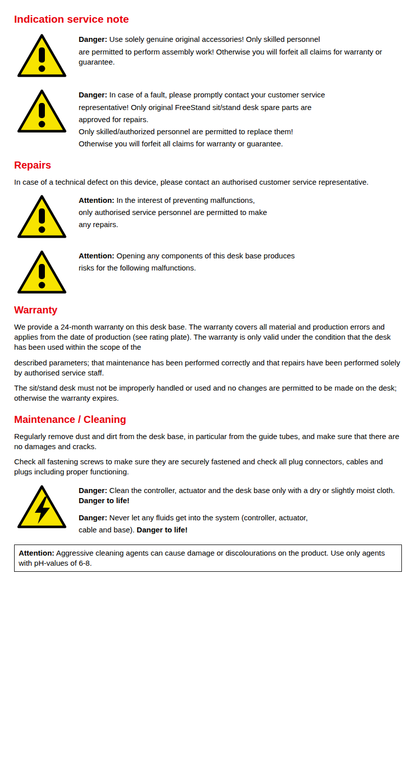Indication service note
Danger: Use solely genuine original accessories! Only skilled personnel
are permitted to perform assembly work! Otherwise you will forfeit all claims for warranty or guarantee.
Danger: In case of a fault, please promptly contact your customer service
representative! Only original FreeStand sit/stand desk spare parts are
approved for repairs.
Only skilled/authorized personnel are permitted to replace them!
Otherwise you will forfeit all claims for warranty or guarantee.
Repairs
In case of a technical defect on this device, please contact an authorised customer service representative.
Attention: In the interest of preventing malfunctions,
only authorised service personnel are permitted to make
any repairs.
Attention: Opening any components of this desk base produces
risks for the following malfunctions.
Warranty
We provide a 24-month warranty on this desk base. The warranty covers all material and production errors and applies from the date of production (see rating plate). The warranty is only valid under the condition that the desk has been used within the scope of the
described parameters; that maintenance has been performed correctly and that repairs have been performed solely by authorised service staff.
The sit/stand desk must not be improperly handled or used and no changes are permitted to be made on the desk; otherwise the warranty expires.
Maintenance / Cleaning
Regularly remove dust and dirt from the desk base, in particular from the guide tubes, and make sure that there are no damages and cracks.
Check all fastening screws to make sure they are securely fastened and check all plug connectors, cables and plugs including proper functioning.
Danger: Clean the controller, actuator and the desk base only with a dry or slightly moist cloth. Danger to life!
Danger: Never let any fluids get into the system (controller, actuator,
cable and base). Danger to life!
Attention: Aggressive cleaning agents can cause damage or discolourations on the product. Use only agents with pH-values of 6-8.